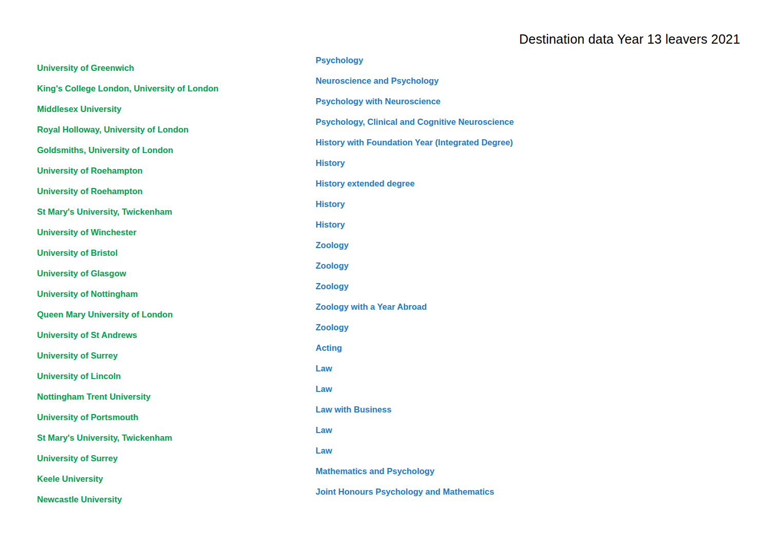Destination data Year 13 leavers 2021
University of Greenwich
King's College London, University of London
Middlesex University
Royal Holloway, University of London
Goldsmiths, University of London
University of Roehampton
University of Roehampton
St Mary's University, Twickenham
University of Winchester
University of Bristol
University of Glasgow
University of Nottingham
Queen Mary University of London
University of St Andrews
University of Surrey
University of Lincoln
Nottingham Trent University
University of Portsmouth
St Mary's University, Twickenham
University of Surrey
Keele University
Newcastle University
Psychology
Neuroscience and Psychology
Psychology with Neuroscience
Psychology, Clinical and Cognitive Neuroscience
History with Foundation Year (Integrated Degree)
History
History extended degree
History
History
Zoology
Zoology
Zoology
Zoology with a Year Abroad
Zoology
Acting
Law
Law
Law with Business
Law
Law
Mathematics and Psychology
Joint Honours Psychology and Mathematics